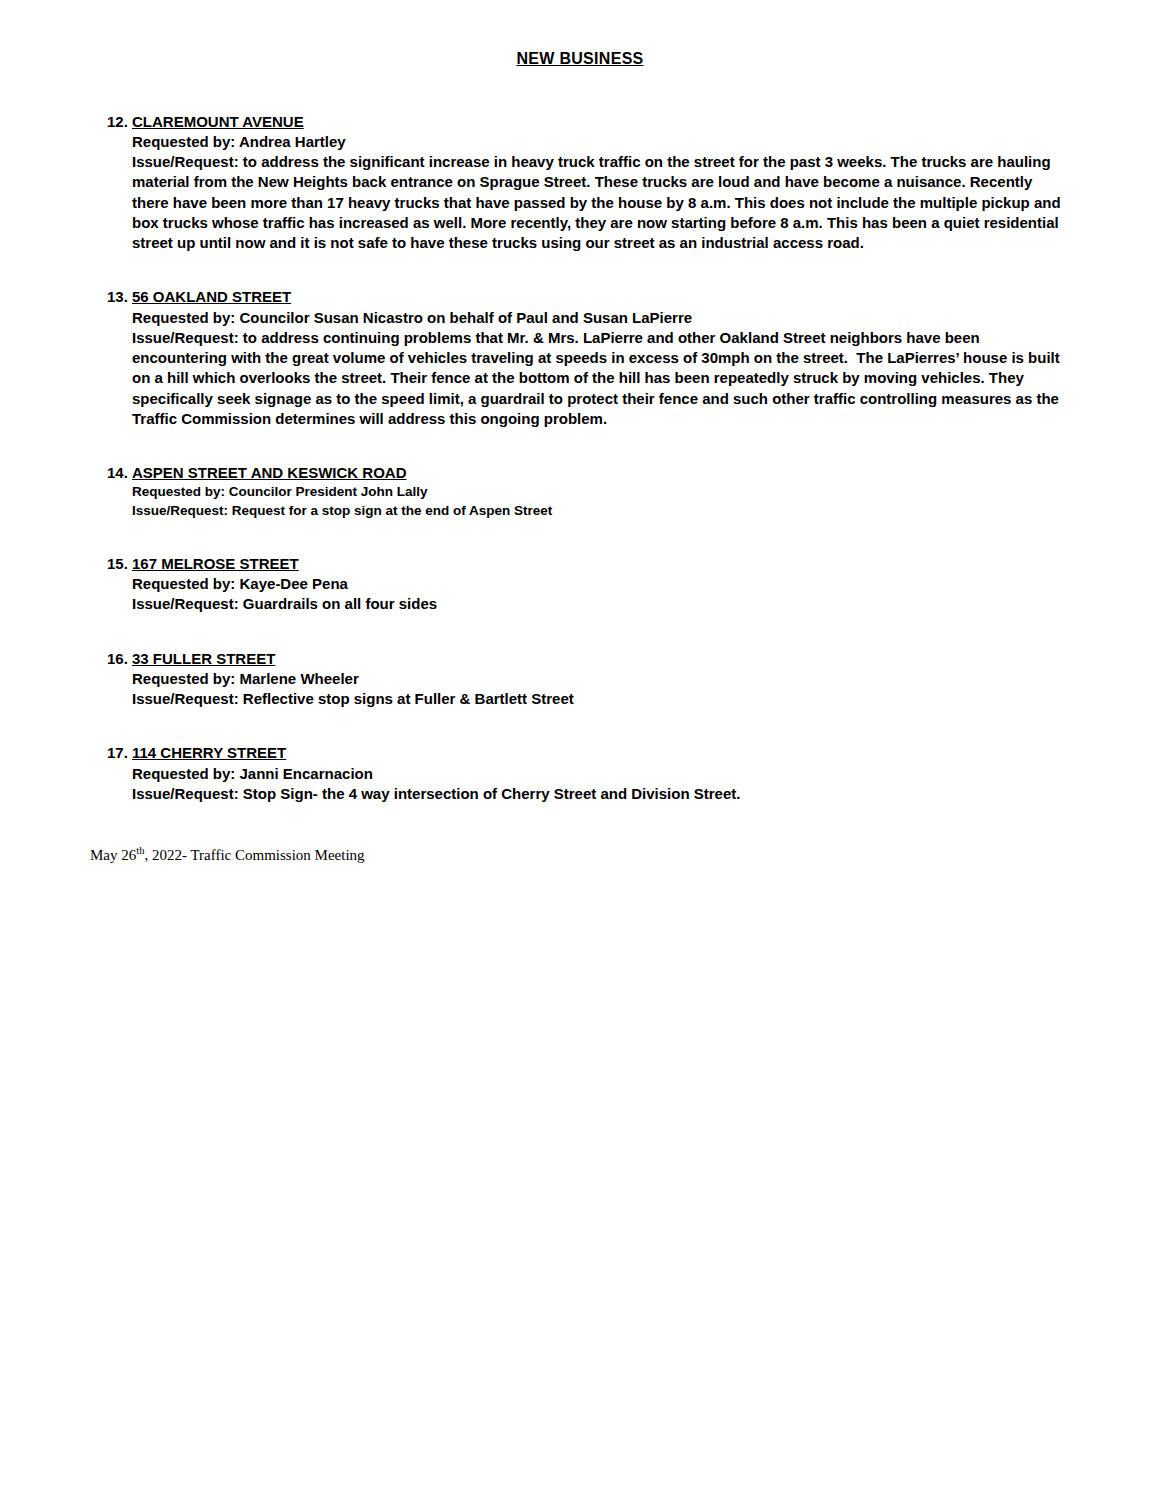NEW BUSINESS
CLAREMOUNT AVENUE Requested by: Andrea Hartley Issue/Request: to address the significant increase in heavy truck traffic on the street for the past 3 weeks. The trucks are hauling material from the New Heights back entrance on Sprague Street. These trucks are loud and have become a nuisance. Recently there have been more than 17 heavy trucks that have passed by the house by 8 a.m. This does not include the multiple pickup and box trucks whose traffic has increased as well. More recently, they are now starting before 8 a.m. This has been a quiet residential street up until now and it is not safe to have these trucks using our street as an industrial access road.
56 OAKLAND STREET Requested by: Councilor Susan Nicastro on behalf of Paul and Susan LaPierre Issue/Request: to address continuing problems that Mr. & Mrs. LaPierre and other Oakland Street neighbors have been encountering with the great volume of vehicles traveling at speeds in excess of 30mph on the street. The LaPierres’ house is built on a hill which overlooks the street. Their fence at the bottom of the hill has been repeatedly struck by moving vehicles. They specifically seek signage as to the speed limit, a guardrail to protect their fence and such other traffic controlling measures as the Traffic Commission determines will address this ongoing problem.
ASPEN STREET AND KESWICK ROAD Requested by: Councilor President John Lally Issue/Request: Request for a stop sign at the end of Aspen Street
167 MELROSE STREET Requested by: Kaye-Dee Pena Issue/Request: Guardrails on all four sides
33 FULLER STREET Requested by: Marlene Wheeler Issue/Request: Reflective stop signs at Fuller & Bartlett Street
114 CHERRY STREET Requested by: Janni Encarnacion Issue/Request: Stop Sign- the 4 way intersection of Cherry Street and Division Street.
May 26th, 2022- Traffic Commission Meeting